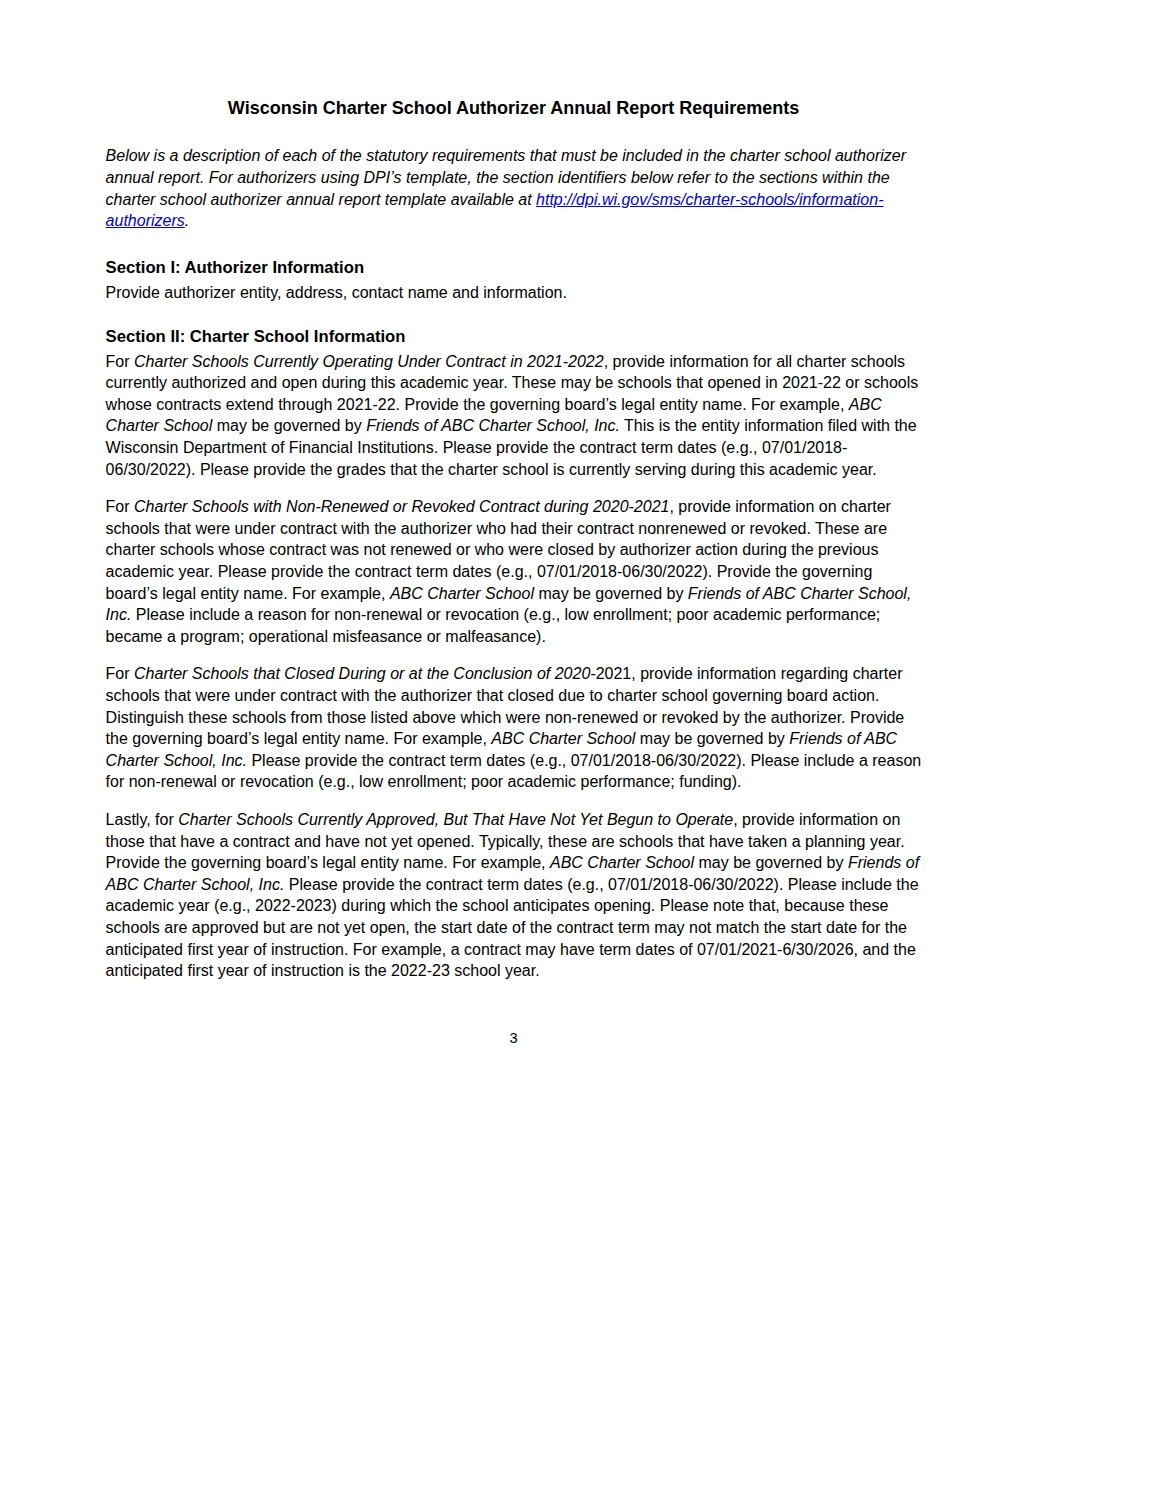Wisconsin Charter School Authorizer Annual Report Requirements
Below is a description of each of the statutory requirements that must be included in the charter school authorizer annual report. For authorizers using DPI’s template, the section identifiers below refer to the sections within the charter school authorizer annual report template available at http://dpi.wi.gov/sms/charter-schools/information-authorizers.
Section I: Authorizer Information
Provide authorizer entity, address, contact name and information.
Section II: Charter School Information
For Charter Schools Currently Operating Under Contract in 2021-2022, provide information for all charter schools currently authorized and open during this academic year. These may be schools that opened in 2021-22 or schools whose contracts extend through 2021-22. Provide the governing board’s legal entity name. For example, ABC Charter School may be governed by Friends of ABC Charter School, Inc. This is the entity information filed with the Wisconsin Department of Financial Institutions. Please provide the contract term dates (e.g., 07/01/2018-06/30/2022). Please provide the grades that the charter school is currently serving during this academic year.
For Charter Schools with Non-Renewed or Revoked Contract during 2020-2021, provide information on charter schools that were under contract with the authorizer who had their contract nonrenewed or revoked. These are charter schools whose contract was not renewed or who were closed by authorizer action during the previous academic year. Please provide the contract term dates (e.g., 07/01/2018-06/30/2022). Provide the governing board’s legal entity name. For example, ABC Charter School may be governed by Friends of ABC Charter School, Inc. Please include a reason for non-renewal or revocation (e.g., low enrollment; poor academic performance; became a program; operational misfeasance or malfeasance).
For Charter Schools that Closed During or at the Conclusion of 2020-2021, provide information regarding charter schools that were under contract with the authorizer that closed due to charter school governing board action. Distinguish these schools from those listed above which were non-renewed or revoked by the authorizer. Provide the governing board’s legal entity name. For example, ABC Charter School may be governed by Friends of ABC Charter School, Inc. Please provide the contract term dates (e.g., 07/01/2018-06/30/2022). Please include a reason for non-renewal or revocation (e.g., low enrollment; poor academic performance; funding).
Lastly, for Charter Schools Currently Approved, But That Have Not Yet Begun to Operate, provide information on those that have a contract and have not yet opened. Typically, these are schools that have taken a planning year. Provide the governing board’s legal entity name. For example, ABC Charter School may be governed by Friends of ABC Charter School, Inc. Please provide the contract term dates (e.g., 07/01/2018-06/30/2022). Please include the academic year (e.g., 2022-2023) during which the school anticipates opening. Please note that, because these schools are approved but are not yet open, the start date of the contract term may not match the start date for the anticipated first year of instruction. For example, a contract may have term dates of 07/01/2021-6/30/2026, and the anticipated first year of instruction is the 2022-23 school year.
3